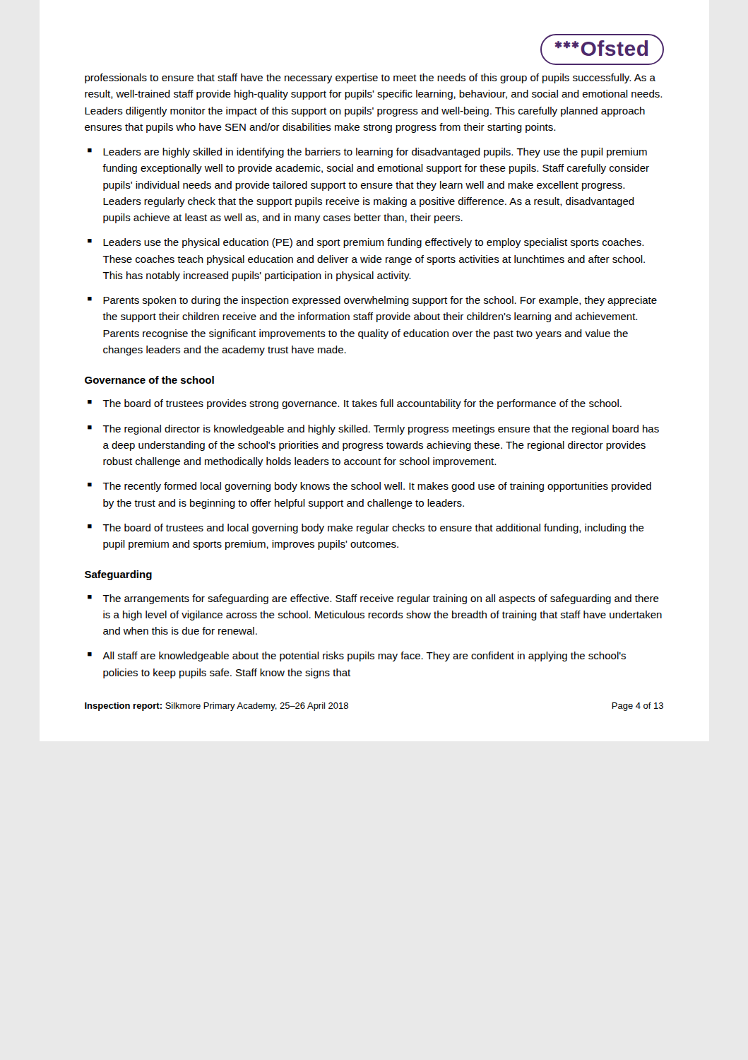✱✱✱Ofsted
professionals to ensure that staff have the necessary expertise to meet the needs of this group of pupils successfully. As a result, well-trained staff provide high-quality support for pupils' specific learning, behaviour, and social and emotional needs. Leaders diligently monitor the impact of this support on pupils' progress and well-being. This carefully planned approach ensures that pupils who have SEN and/or disabilities make strong progress from their starting points.
Leaders are highly skilled in identifying the barriers to learning for disadvantaged pupils. They use the pupil premium funding exceptionally well to provide academic, social and emotional support for these pupils. Staff carefully consider pupils' individual needs and provide tailored support to ensure that they learn well and make excellent progress. Leaders regularly check that the support pupils receive is making a positive difference. As a result, disadvantaged pupils achieve at least as well as, and in many cases better than, their peers.
Leaders use the physical education (PE) and sport premium funding effectively to employ specialist sports coaches. These coaches teach physical education and deliver a wide range of sports activities at lunchtimes and after school. This has notably increased pupils' participation in physical activity.
Parents spoken to during the inspection expressed overwhelming support for the school. For example, they appreciate the support their children receive and the information staff provide about their children's learning and achievement. Parents recognise the significant improvements to the quality of education over the past two years and value the changes leaders and the academy trust have made.
Governance of the school
The board of trustees provides strong governance. It takes full accountability for the performance of the school.
The regional director is knowledgeable and highly skilled. Termly progress meetings ensure that the regional board has a deep understanding of the school's priorities and progress towards achieving these. The regional director provides robust challenge and methodically holds leaders to account for school improvement.
The recently formed local governing body knows the school well. It makes good use of training opportunities provided by the trust and is beginning to offer helpful support and challenge to leaders.
The board of trustees and local governing body make regular checks to ensure that additional funding, including the pupil premium and sports premium, improves pupils' outcomes.
Safeguarding
The arrangements for safeguarding are effective. Staff receive regular training on all aspects of safeguarding and there is a high level of vigilance across the school. Meticulous records show the breadth of training that staff have undertaken and when this is due for renewal.
All staff are knowledgeable about the potential risks pupils may face. They are confident in applying the school's policies to keep pupils safe. Staff know the signs that
Inspection report: Silkmore Primary Academy, 25–26 April 2018
Page 4 of 13